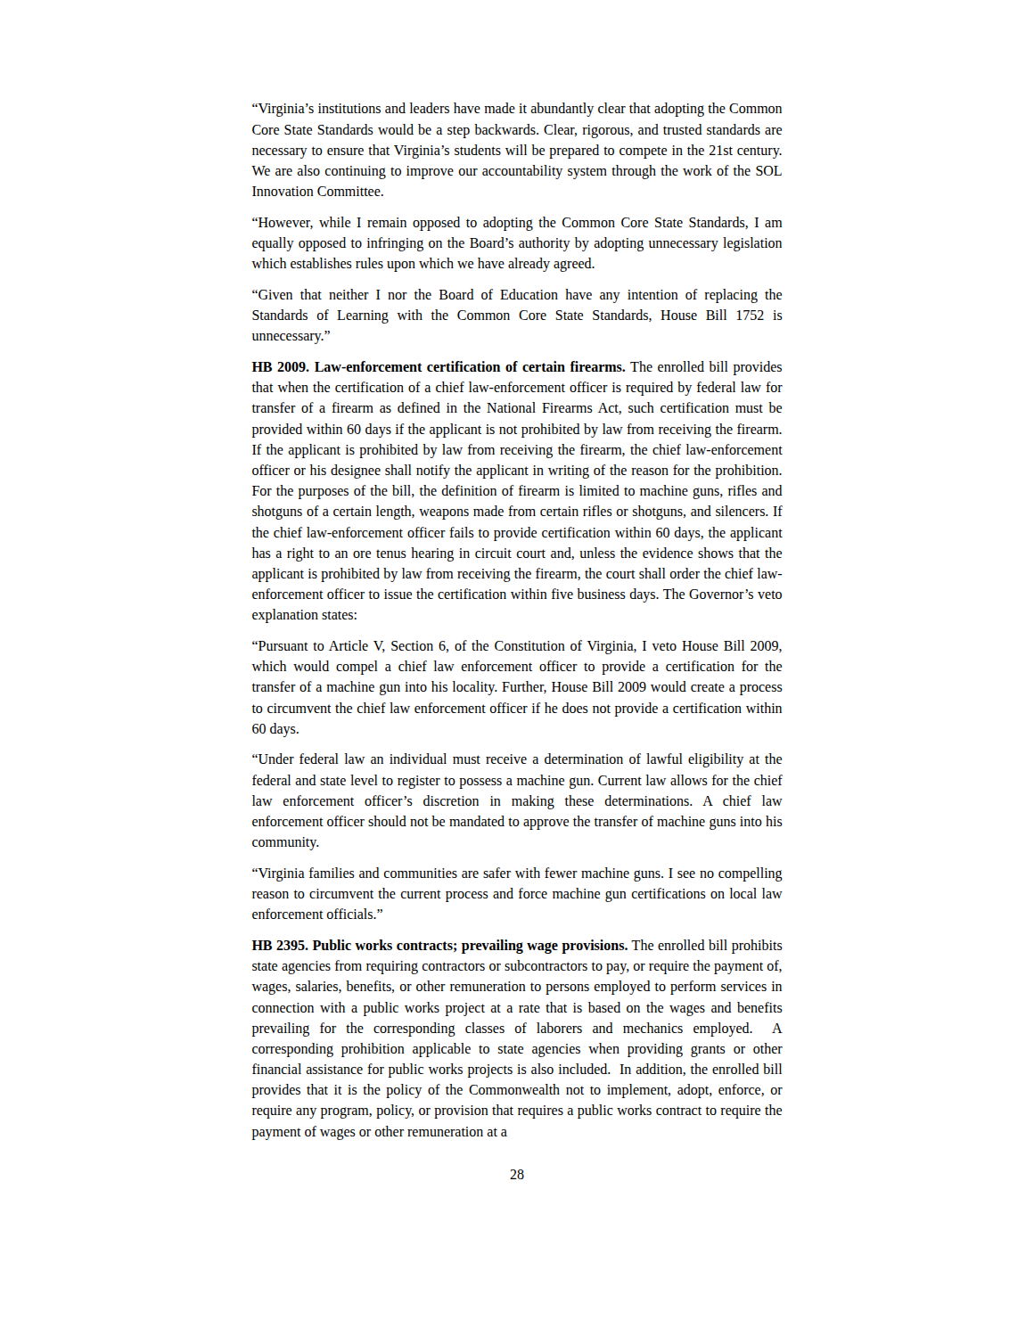“Virginia’s institutions and leaders have made it abundantly clear that adopting the Common Core State Standards would be a step backwards. Clear, rigorous, and trusted standards are necessary to ensure that Virginia’s students will be prepared to compete in the 21st century. We are also continuing to improve our accountability system through the work of the SOL Innovation Committee.
“However, while I remain opposed to adopting the Common Core State Standards, I am equally opposed to infringing on the Board’s authority by adopting unnecessary legislation which establishes rules upon which we have already agreed.
“Given that neither I nor the Board of Education have any intention of replacing the Standards of Learning with the Common Core State Standards, House Bill 1752 is unnecessary.”
HB 2009. Law-enforcement certification of certain firearms. The enrolled bill provides that when the certification of a chief law-enforcement officer is required by federal law for transfer of a firearm as defined in the National Firearms Act, such certification must be provided within 60 days if the applicant is not prohibited by law from receiving the firearm. If the applicant is prohibited by law from receiving the firearm, the chief law-enforcement officer or his designee shall notify the applicant in writing of the reason for the prohibition. For the purposes of the bill, the definition of firearm is limited to machine guns, rifles and shotguns of a certain length, weapons made from certain rifles or shotguns, and silencers. If the chief law-enforcement officer fails to provide certification within 60 days, the applicant has a right to an ore tenus hearing in circuit court and, unless the evidence shows that the applicant is prohibited by law from receiving the firearm, the court shall order the chief law-enforcement officer to issue the certification within five business days. The Governor’s veto explanation states:
“Pursuant to Article V, Section 6, of the Constitution of Virginia, I veto House Bill 2009, which would compel a chief law enforcement officer to provide a certification for the transfer of a machine gun into his locality. Further, House Bill 2009 would create a process to circumvent the chief law enforcement officer if he does not provide a certification within 60 days.
“Under federal law an individual must receive a determination of lawful eligibility at the federal and state level to register to possess a machine gun. Current law allows for the chief law enforcement officer’s discretion in making these determinations. A chief law enforcement officer should not be mandated to approve the transfer of machine guns into his community.
“Virginia families and communities are safer with fewer machine guns. I see no compelling reason to circumvent the current process and force machine gun certifications on local law enforcement officials.”
HB 2395. Public works contracts; prevailing wage provisions. The enrolled bill prohibits state agencies from requiring contractors or subcontractors to pay, or require the payment of, wages, salaries, benefits, or other remuneration to persons employed to perform services in connection with a public works project at a rate that is based on the wages and benefits prevailing for the corresponding classes of laborers and mechanics employed. A corresponding prohibition applicable to state agencies when providing grants or other financial assistance for public works projects is also included. In addition, the enrolled bill provides that it is the policy of the Commonwealth not to implement, adopt, enforce, or require any program, policy, or provision that requires a public works contract to require the payment of wages or other remuneration at a
28